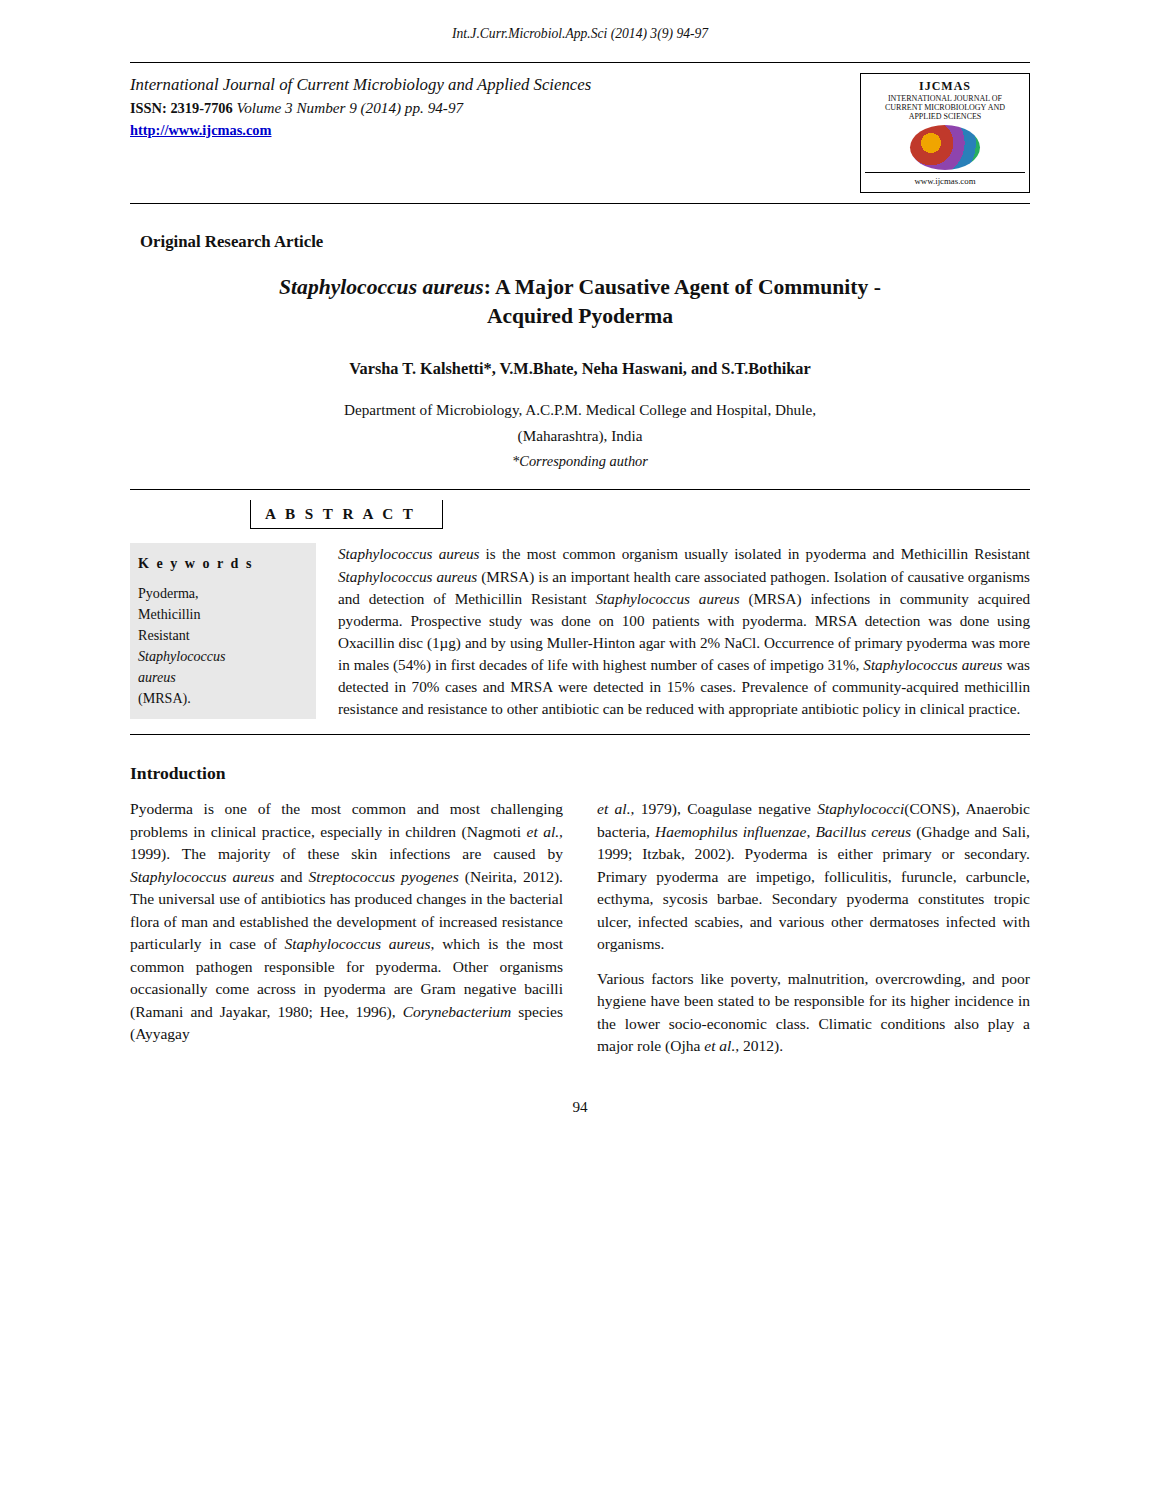Int.J.Curr.Microbiol.App.Sci (2014) 3(9) 94-97
International Journal of Current Microbiology and Applied Sciences
ISSN: 2319-7706 Volume 3 Number 9 (2014) pp. 94-97
http://www.ijcmas.com
IJCMAS
INTERNATIONAL JOURNAL OF
CURRENT MICROBIOLOGY AND
APPLIED SCIENCES
www.ijcmas.com
Original Research Article
Staphylococcus aureus: A Major Causative Agent of Community -
Acquired Pyoderma
Varsha T. Kalshetti*, V.M.Bhate, Neha Haswani, and S.T.Bothikar
Department of Microbiology, A.C.P.M. Medical College and Hospital, Dhule,
(Maharashtra), India
*Corresponding author
A B S T R A C T
K e y w o r d s
Pyoderma,
Methicillin
Resistant
Staphylococcus
aureus
(MRSA).
Staphylococcus aureus is the most common organism usually isolated in pyoderma and Methicillin Resistant Staphylococcus aureus (MRSA) is an important health care associated pathogen. Isolation of causative organisms and detection of Methicillin Resistant Staphylococcus aureus (MRSA) infections in community acquired pyoderma. Prospective study was done on 100 patients with pyoderma. MRSA detection was done using Oxacillin disc (1µg) and by using Muller-Hinton agar with 2% NaCl. Occurrence of primary pyoderma was more in males (54%) in first decades of life with highest number of cases of impetigo 31%, Staphylococcus aureus was detected in 70% cases and MRSA were detected in 15% cases. Prevalence of community-acquired methicillin resistance and resistance to other antibiotic can be reduced with appropriate antibiotic policy in clinical practice.
Introduction
Pyoderma is one of the most common and most challenging problems in clinical practice, especially in children (Nagmoti et al., 1999). The majority of these skin infections are caused by Staphylococcus aureus and Streptococcus pyogenes (Neirita, 2012). The universal use of antibiotics has produced changes in the bacterial flora of man and established the development of increased resistance particularly in case of Staphylococcus aureus, which is the most common pathogen responsible for pyoderma. Other organisms occasionally come across in pyoderma are Gram negative bacilli (Ramani and Jayakar, 1980; Hee, 1996), Corynebacterium species (Ayyagay
et al., 1979), Coagulase negative Staphylococci(CONS), Anaerobic bacteria, Haemophilus influenzae, Bacillus cereus (Ghadge and Sali, 1999; Itzbak, 2002). Pyoderma is either primary or secondary. Primary pyoderma are impetigo, folliculitis, furuncle, carbuncle, ecthyma, sycosis barbae. Secondary pyoderma constitutes tropic ulcer, infected scabies, and various other dermatoses infected with organisms.
Various factors like poverty, malnutrition, overcrowding, and poor hygiene have been stated to be responsible for its higher incidence in the lower socio-economic class. Climatic conditions also play a major role (Ojha et al., 2012).
94